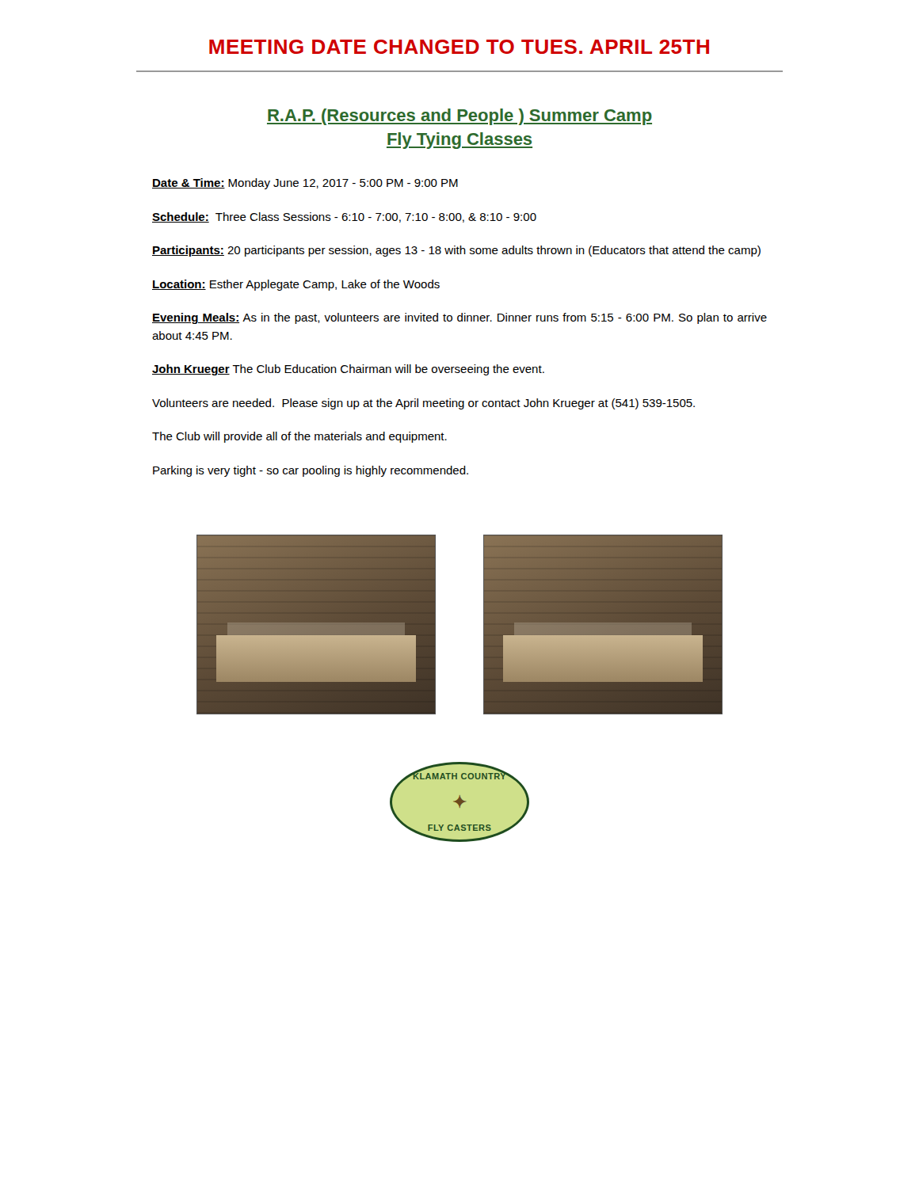MEETING DATE CHANGED TO TUES. APRIL 25TH
R.A.P. (Resources and People ) Summer Camp Fly Tying Classes
Date & Time: Monday June 12, 2017 - 5:00 PM - 9:00 PM
Schedule: Three Class Sessions - 6:10 - 7:00, 7:10 - 8:00, & 8:10 - 9:00
Participants: 20 participants per session, ages 13 - 18 with some adults thrown in (Educators that attend the camp)
Location: Esther Applegate Camp, Lake of the Woods
Evening Meals: As in the past, volunteers are invited to dinner. Dinner runs from 5:15 - 6:00 PM. So plan to arrive about 4:45 PM.
John Krueger The Club Education Chairman will be overseeing the event.
Volunteers are needed. Please sign up at the April meeting or contact John Krueger at (541) 539-1505.
The Club will provide all of the materials and equipment.
Parking is very tight - so car pooling is highly recommended.
KLAMATH COUNTRY
✦
FLY CASTERS